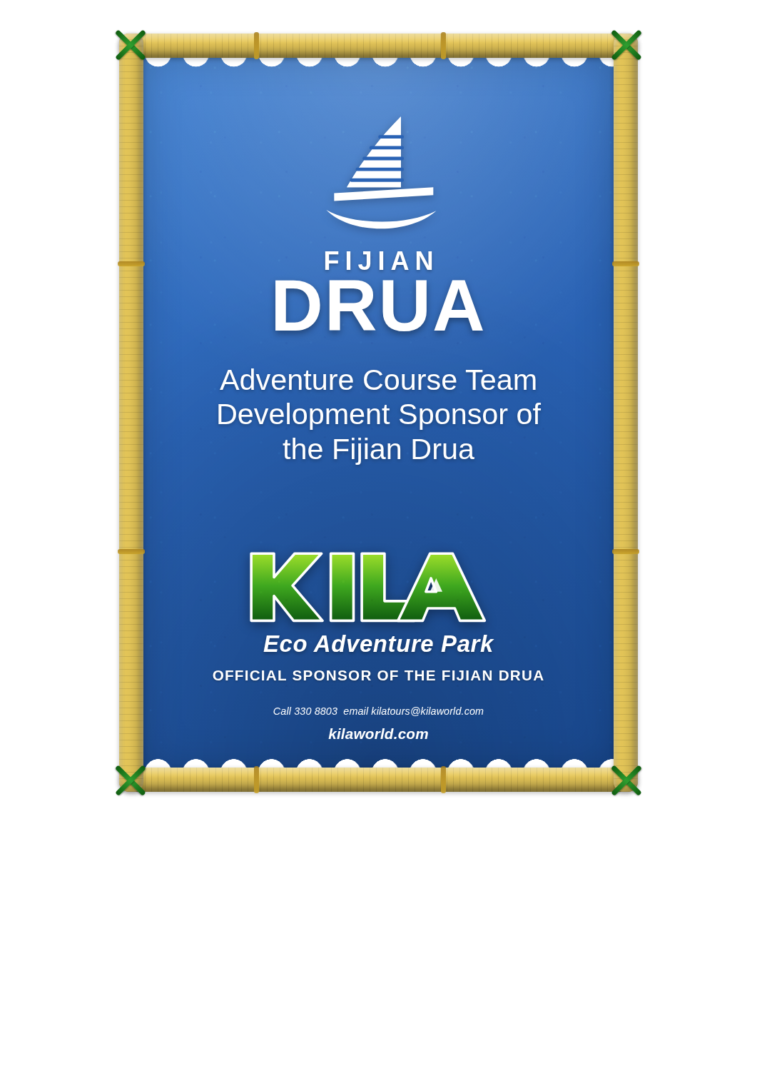FIJIAN DRUA
Adventure Course Team Development Sponsor of the Fijian Drua
Eco Adventure Park
Official Sponsor of the Fijian Drua
Call 330 8803 email kilatours@kilaworld.com kilaworld.com